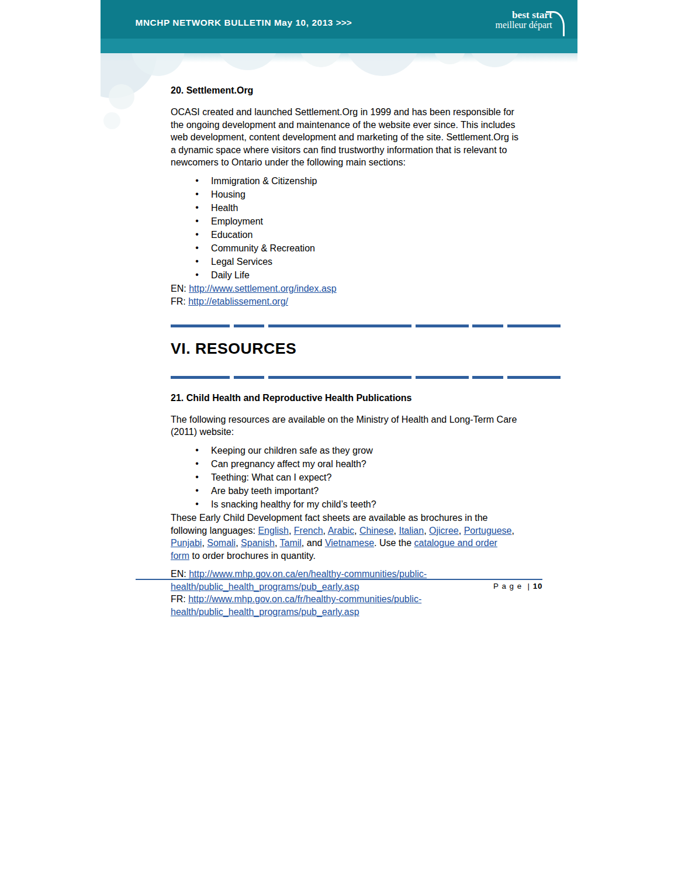MNCHP NETWORK BULLETIN May 10, 2013 >>>
best start meilleur départ
20. Settlement.Org
OCASI created and launched Settlement.Org in 1999 and has been responsible for the ongoing development and maintenance of the website ever since. This includes web development, content development and marketing of the site. Settlement.Org is a dynamic space where visitors can find trustworthy information that is relevant to newcomers to Ontario under the following main sections:
Immigration & Citizenship
Housing
Health
Employment
Education
Community & Recreation
Legal Services
Daily Life
EN: http://www.settlement.org/index.asp
FR: http://etablissement.org/
VI. RESOURCES
21. Child Health and Reproductive Health Publications
The following resources are available on the Ministry of Health and Long-Term Care (2011) website:
Keeping our children safe as they grow
Can pregnancy affect my oral health?
Teething: What can I expect?
Are baby teeth important?
Is snacking healthy for my child’s teeth?
These Early Child Development fact sheets are available as brochures in the following languages: English, French, Arabic, Chinese, Italian, Ojicree, Portuguese, Punjabi, Somali, Spanish, Tamil, and Vietnamese. Use the catalogue and order form to order brochures in quantity.
EN: http://www.mhp.gov.on.ca/en/healthy-communities/public-health/public_health_programs/pub_early.asp
FR: http://www.mhp.gov.on.ca/fr/healthy-communities/public-health/public_health_programs/pub_early.asp
P a g e | 10